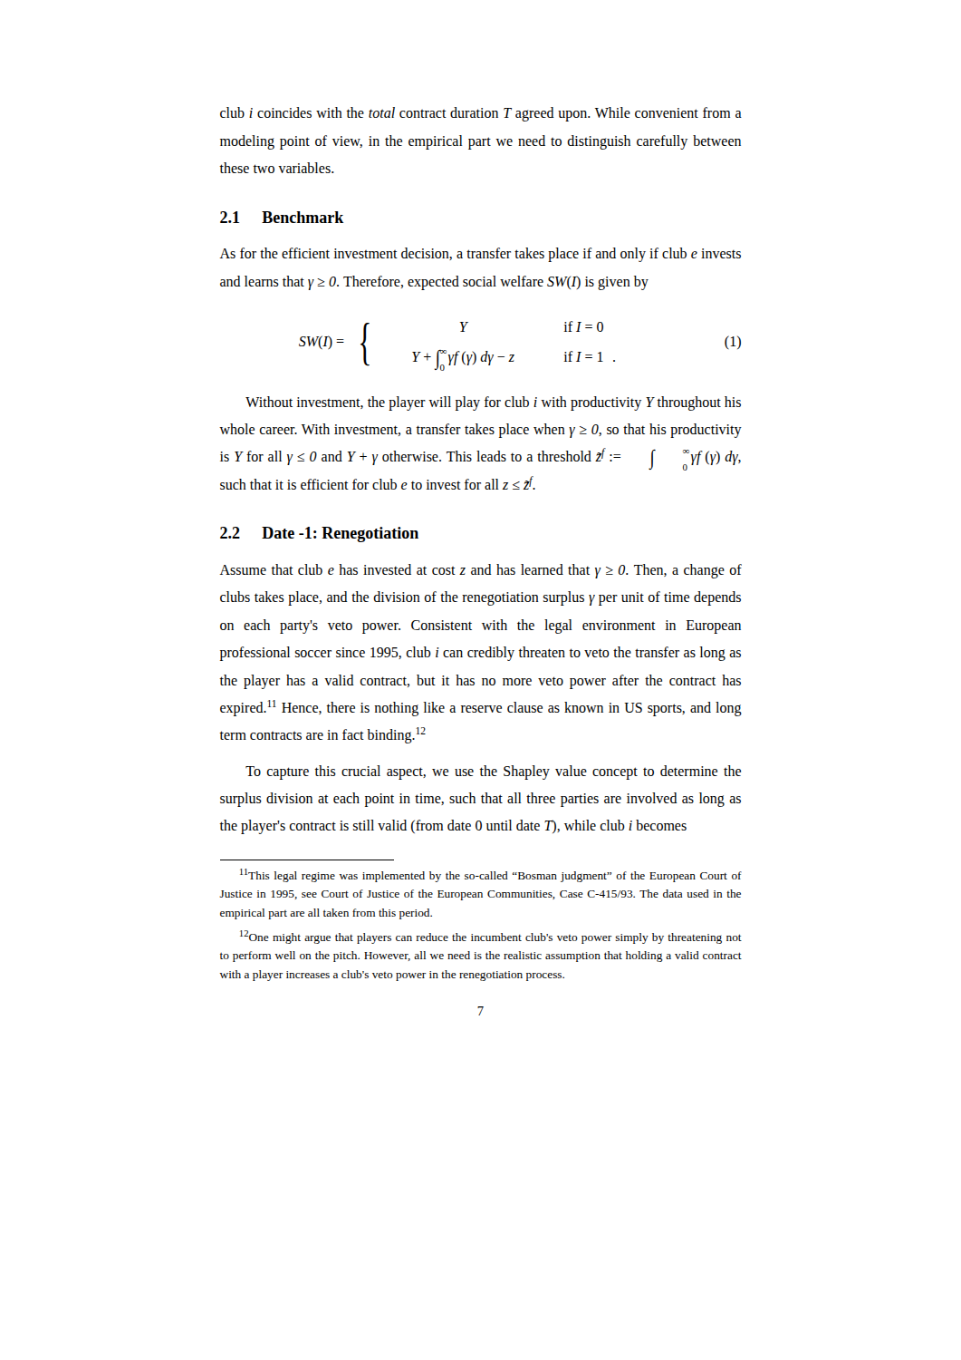club i coincides with the total contract duration T agreed upon. While convenient from a modeling point of view, in the empirical part we need to distinguish carefully between these two variables.
2.1 Benchmark
As for the efficient investment decision, a transfer takes place if and only if club e invests and learns that γ ≥ 0. Therefore, expected social welfare SW(I) is given by
SW(I) = {
Y if I = 0
Y + ∫∞0 γf (γ) dγ − z if I = 1.
(1)
Without investment, the player will play for club i with productivity Y throughout his whole career. With investment, a transfer takes place when γ ≥ 0, so that his productivity is Y for all γ ≤ 0 and Y + γ otherwise. This leads to a threshold z̃f := ∫∞0 γf (γ) dγ, such that it is efficient for club e to invest for all z ≤ z̃f.
2.2 Date -1: Renegotiation
Assume that club e has invested at cost z and has learned that γ ≥ 0. Then, a change of clubs takes place, and the division of the renegotiation surplus γ per unit of time depends on each party's veto power. Consistent with the legal environment in European professional soccer since 1995, club i can credibly threaten to veto the transfer as long as the player has a valid contract, but it has no more veto power after the contract has expired.11 Hence, there is nothing like a reserve clause as known in US sports, and long term contracts are in fact binding.12
To capture this crucial aspect, we use the Shapley value concept to determine the surplus division at each point in time, such that all three parties are involved as long as the player's contract is still valid (from date 0 until date T), while club i becomes
11This legal regime was implemented by the so-called “Bosman judgment” of the European Court of Justice in 1995, see Court of Justice of the European Communities, Case C-415/93. The data used in the empirical part are all taken from this period.
12One might argue that players can reduce the incumbent club's veto power simply by threatening not to perform well on the pitch. However, all we need is the realistic assumption that holding a valid contract with a player increases a club's veto power in the renegotiation process.
7